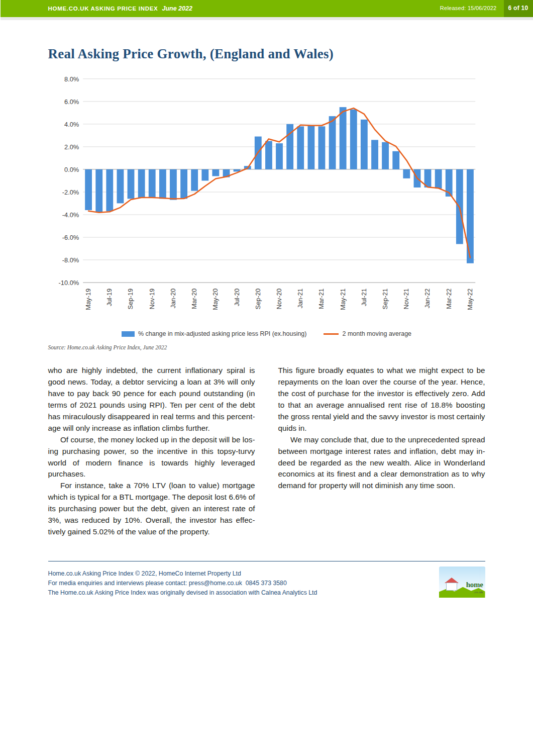Home.co.uk Asking Price Index June 2022
Released: 15/06/2022
6 of 10
Real Asking Price Growth, (England and Wales)
8.0% 6.0% 4.0% 2.0% 0.0% -2.0% -4.0% -6.0% -8.0% -10.0% May-19 Jul-19 Sep-19 Nov-19 Jan-20 Mar-20 May-20 Jul-20 Sep-20 Nov-20 Jan-21 Mar-21 May-21 Jul-21 Sep-21 Nov-21 Jan-22 Mar-22 May-22
% change in mix-adjusted asking price less RPI (ex.housing) 2 month moving average
Source: Home.co.uk Asking Price Index, June 2022
who are highly indebted, the current inflationary spiral is good news. Today, a debtor servicing a loan at 3% will only have to pay back 90 pence for each pound outstanding (in terms of 2021 pounds using RPI). Ten per cent of the debt has miraculously disappeared in real terms and this percentage will only increase as inflation climbs further.
Of course, the money locked up in the deposit will be losing purchasing power, so the incentive in this topsy-turvy world of modern finance is towards highly leveraged purchases.
For instance, take a 70% LTV (loan to value) mortgage which is typical for a BTL mortgage. The deposit lost 6.6% of its purchasing power but the debt, given an interest rate of 3%, was reduced by 10%. Overall, the investor has effectively gained 5.02% of the value of the property.
This figure broadly equates to what we might expect to be repayments on the loan over the course of the year. Hence, the cost of purchase for the investor is effectively zero. Add to that an average annualised rent rise of 18.8% boosting the gross rental yield and the savvy investor is most certainly quids in.
We may conclude that, due to the unprecedented spread between mortgage interest rates and inflation, debt may indeed be regarded as the new wealth. Alice in Wonderland economics at its finest and a clear demonstration as to why demand for property will not diminish any time soon.
Home.co.uk Asking Price Index © 2022, HomeCo Internet Property Ltd
For media enquiries and interviews please contact: press@home.co.uk 0845 373 3580
The Home.co.uk Asking Price Index was originally devised in association with Calnea Analytics Ltd
home.co.uk